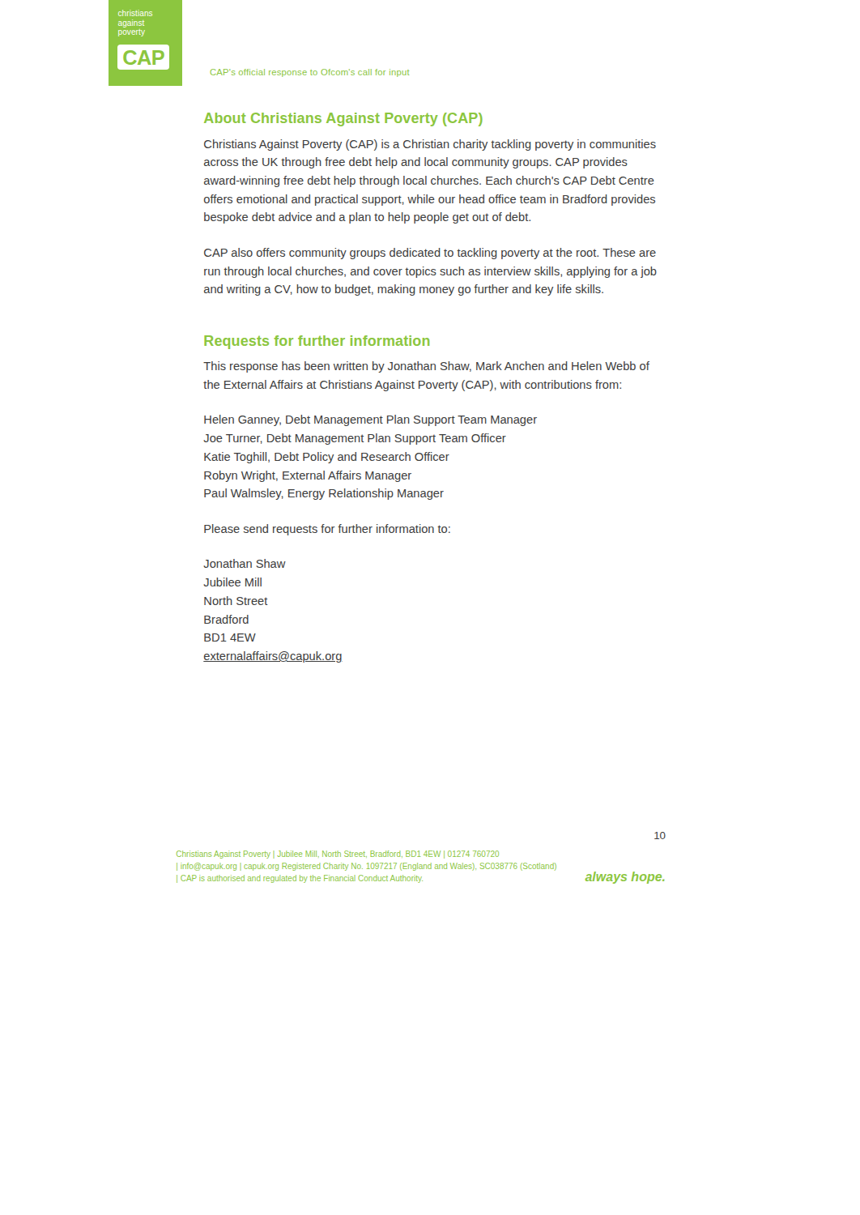christians
against
poverty
CAP
CAP's official response to Ofcom's call for input
About Christians Against Poverty (CAP)
Christians Against Poverty (CAP) is a Christian charity tackling poverty in communities across the UK through free debt help and local community groups. CAP provides award-winning free debt help through local churches. Each church's CAP Debt Centre offers emotional and practical support, while our head office team in Bradford provides bespoke debt advice and a plan to help people get out of debt.
CAP also offers community groups dedicated to tackling poverty at the root. These are run through local churches, and cover topics such as interview skills, applying for a job and writing a CV, how to budget, making money go further and key life skills.
Requests for further information
This response has been written by Jonathan Shaw, Mark Anchen and Helen Webb of the External Affairs at Christians Against Poverty (CAP), with contributions from:
Helen Ganney, Debt Management Plan Support Team Manager
Joe Turner, Debt Management Plan Support Team Officer
Katie Toghill, Debt Policy and Research Officer
Robyn Wright, External Affairs Manager
Paul Walmsley, Energy Relationship Manager
Please send requests for further information to:
Jonathan Shaw
Jubilee Mill
North Street
Bradford
BD1 4EW
externalaffairs@capuk.org
10
Christians Against Poverty | Jubilee Mill, North Street, Bradford, BD1 4EW | 01274 760720
| info@capuk.org | capuk.org Registered Charity No. 1097217 (England and Wales), SC038776 (Scotland)
| CAP is authorised and regulated by the Financial Conduct Authority.
always hope.